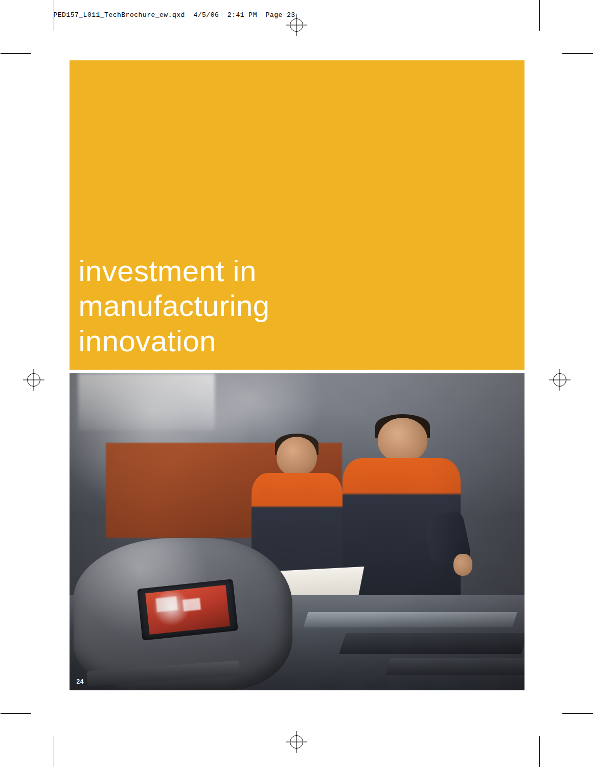PED157_L011_TechBrochure_ew.qxd 4/5/06 2:41 PM Page 23
investment in
manufacturing
innovation
24